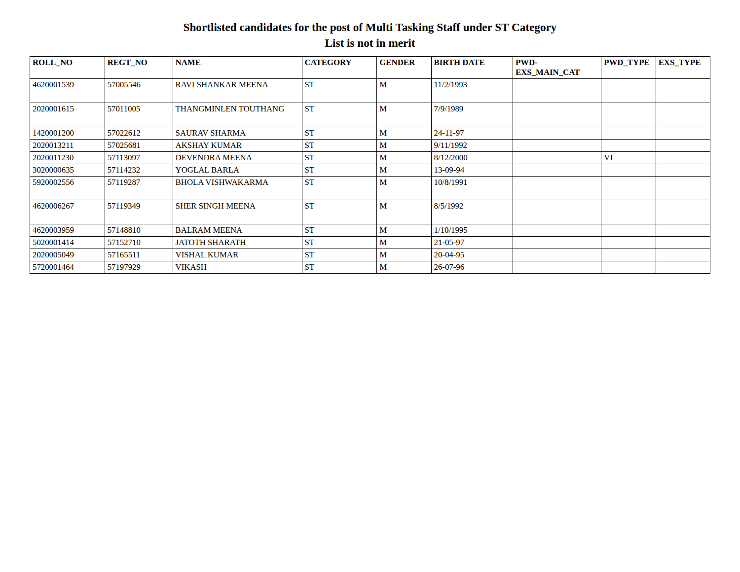Shortlisted candidates for the post of Multi Tasking Staff under ST Category
List is not in merit
| ROLL_NO | REGT_NO | NAME | CATEGORY | GENDER | BIRTH DATE | PWD-EXS_MAIN_CAT | PWD_TYPE | EXS_TYPE |
| --- | --- | --- | --- | --- | --- | --- | --- | --- |
| 4620001539 | 57005546 | RAVI SHANKAR MEENA | ST | M | 11/2/1993 | | | |
| 2020001615 | 57011005 | THANGMINLEN TOUTHANG | ST | M | 7/9/1989 | | | |
| 1420001200 | 57022612 | SAURAV SHARMA | ST | M | 24-11-97 | | | |
| 2020013211 | 57025681 | AKSHAY KUMAR | ST | M | 9/11/1992 | | | |
| 2020011230 | 57113097 | DEVENDRA MEENA | ST | M | 8/12/2000 | | VI | |
| 3020000635 | 57114232 | YOGLAL BARLA | ST | M | 13-09-94 | | | |
| 5920002556 | 57119287 | BHOLA VISHWAKARMA | ST | M | 10/8/1991 | | | |
| 4620006267 | 57119349 | SHER SINGH MEENA | ST | M | 8/5/1992 | | | |
| 4620003959 | 57148810 | BALRAM MEENA | ST | M | 1/10/1995 | | | |
| 5020001414 | 57152710 | JATOTH SHARATH | ST | M | 21-05-97 | | | |
| 2020005049 | 57165511 | VISHAL KUMAR | ST | M | 20-04-95 | | | |
| 5720001464 | 57197929 | VIKASH | ST | M | 26-07-96 | | | |